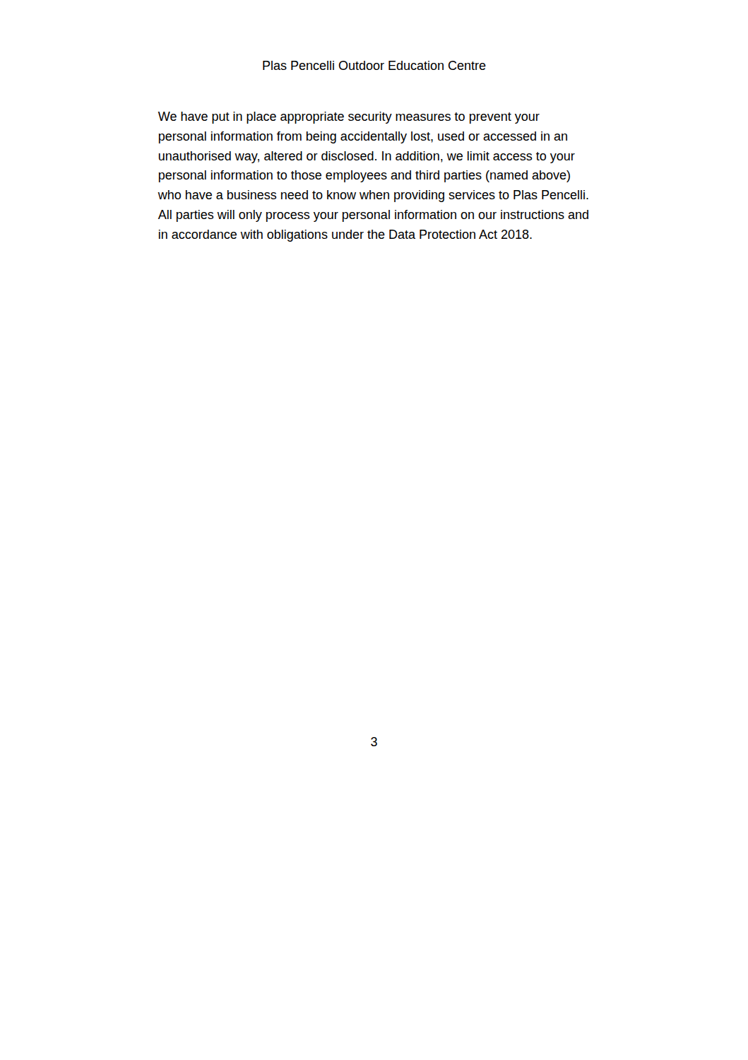Plas Pencelli Outdoor Education Centre
We have put in place appropriate security measures to prevent your personal information from being accidentally lost, used or accessed in an unauthorised way, altered or disclosed. In addition, we limit access to your personal information to those employees and third parties (named above) who have a business need to know when providing services to Plas Pencelli. All parties will only process your personal information on our instructions and in accordance with obligations under the Data Protection Act 2018.
3